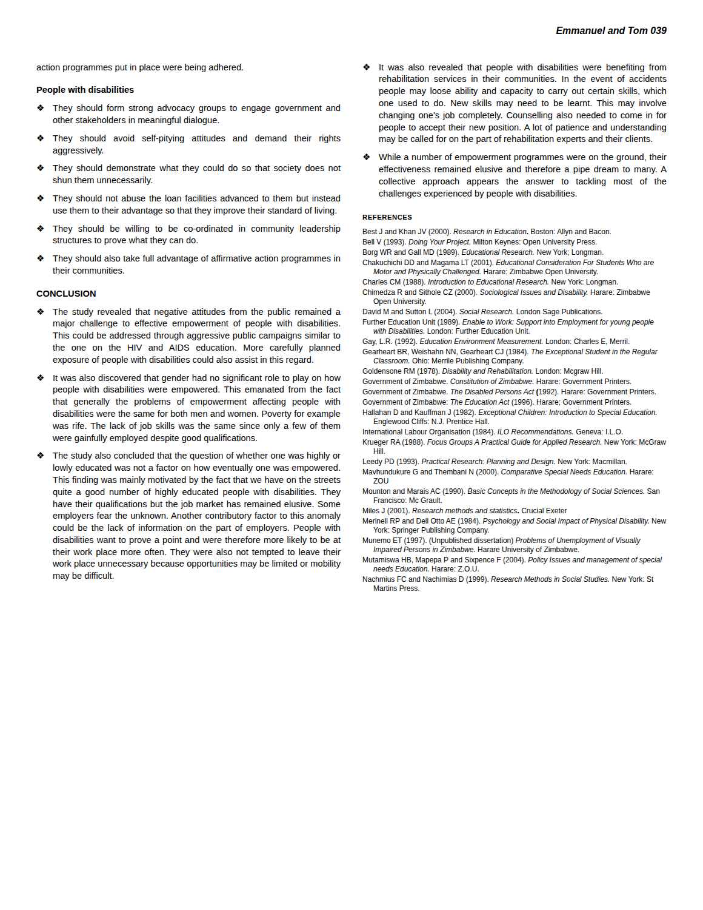Emmanuel and Tom 039
action programmes put in place were being adhered.
People with disabilities
❖They should form strong advocacy groups to engage government and other stakeholders in meaningful dialogue.
❖They should avoid self-pitying attitudes and demand their rights aggressively.
❖They should demonstrate what they could do so that society does not shun them unnecessarily.
❖They should not abuse the loan facilities advanced to them but instead use them to their advantage so that they improve their standard of living.
❖They should be willing to be co-ordinated in community leadership structures to prove what they can do.
❖They should also take full advantage of affirmative action programmes in their communities.
CONCLUSION
❖The study revealed that negative attitudes from the public remained a major challenge to effective empowerment of people with disabilities. This could be addressed through aggressive public campaigns similar to the one on the HIV and AIDS education. More carefully planned exposure of people with disabilities could also assist in this regard.
❖It was also discovered that gender had no significant role to play on how people with disabilities were empowered. This emanated from the fact that generally the problems of empowerment affecting people with disabilities were the same for both men and women. Poverty for example was rife. The lack of job skills was the same since only a few of them were gainfully employed despite good qualifications.
❖The study also concluded that the question of whether one was highly or lowly educated was not a factor on how eventually one was empowered. This finding was mainly motivated by the fact that we have on the streets quite a good number of highly educated people with disabilities. They have their qualifications but the job market has remained elusive. Some employers fear the unknown. Another contributory factor to this anomaly could be the lack of information on the part of employers. People with disabilities want to prove a point and were therefore more likely to be at their work place more often. They were also not tempted to leave their work place unnecessary because opportunities may be limited or mobility may be difficult.
❖It was also revealed that people with disabilities were benefiting from rehabilitation services in their communities. In the event of accidents people may loose ability and capacity to carry out certain skills, which one used to do. New skills may need to be learnt. This may involve changing one's job completely. Counselling also needed to come in for people to accept their new position. A lot of patience and understanding may be called for on the part of rehabilitation experts and their clients.
❖While a number of empowerment programmes were on the ground, their effectiveness remained elusive and therefore a pipe dream to many. A collective approach appears the answer to tackling most of the challenges experienced by people with disabilities.
REFERENCES
Best J and Khan JV (2000). Research in Education. Boston: Allyn and Bacon.
Bell V (1993). Doing Your Project. Milton Keynes: Open University Press.
Borg WR and Gall MD (1989). Educational Research. New York; Longman.
Chakuchichi DD and Magama LT (2001). Educational Consideration For Students Who are Motor and Physically Challenged. Harare: Zimbabwe Open University.
Charles CM (1988). Introduction to Educational Research. New York: Longman.
Chimedza R and Sithole CZ (2000). Sociological Issues and Disability. Harare: Zimbabwe Open University.
David M and Sutton L (2004). Social Research. London Sage Publications.
Further Education Unit (1989). Enable to Work: Support into Employment for young people with Disabilities. London: Further Education Unit.
Gay, L.R. (1992). Education Environment Measurement. London: Charles E, Merril.
Gearheart BR, Weishahn NN, Gearheart CJ (1984). The Exceptional Student in the Regular Classroom. Ohio: Merrile Publishing Company.
Goldensone RM (1978). Disability and Rehabilitation. London: Mcgraw Hill.
Government of Zimbabwe. Constitution of Zimbabwe. Harare: Government Printers.
Government of Zimbabwe. The Disabled Persons Act (1992). Harare: Government Printers.
Government of Zimbabwe: The Education Act (1996). Harare; Government Printers.
Hallahan D and Kauffman J (1982). Exceptional Children: Introduction to Special Education. Englewood Cliffs: N.J. Prentice Hall.
International Labour Organisation (1984). ILO Recommendations. Geneva: I.L.O.
Krueger RA (1988). Focus Groups A Practical Guide for Applied Research. New York: McGraw Hill.
Leedy PD (1993). Practical Research: Planning and Design. New York: Macmillan.
Mavhundukure G and Thembani N (2000). Comparative Special Needs Education. Harare: ZOU
Mounton and Marais AC (1990). Basic Concepts in the Methodology of Social Sciences. San Francisco: Mc Grault.
Miles J (2001). Research methods and statistics. Crucial Exeter
Merinell RP and Dell Otto AE (1984). Psychology and Social Impact of Physical Disability. New York: Springer Publishing Company.
Munemo ET (1997). (Unpublished dissertation) Problems of Unemployment of Visually Impaired Persons in Zimbabwe. Harare University of Zimbabwe.
Mutamiswa HB, Mapepa P and Sixpence F (2004). Policy Issues and management of special needs Education. Harare: Z.O.U.
Nachmius FC and Nachimias D (1999). Research Methods in Social Studies. New York: St Martins Press.